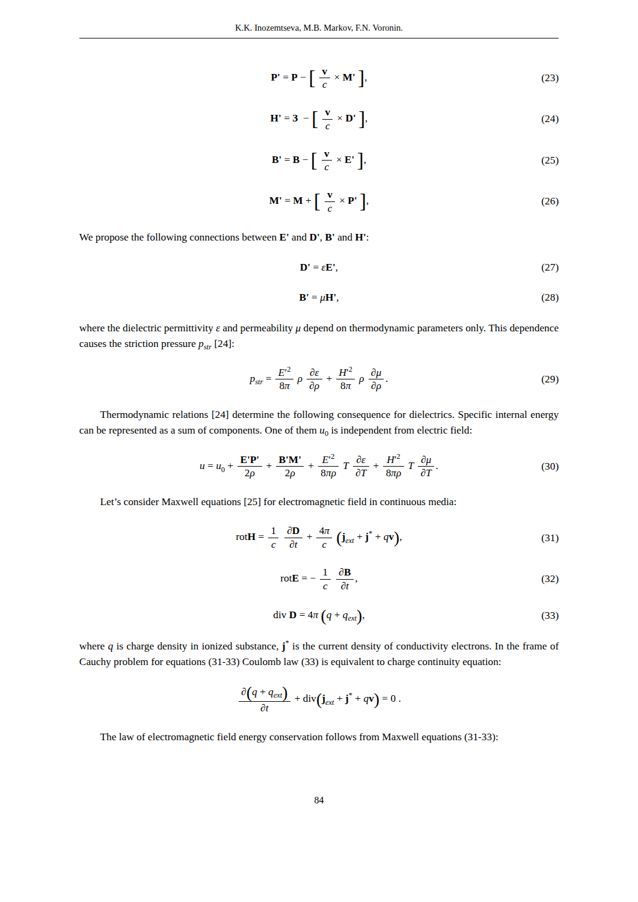K.K. Inozemtseva, M.B. Markov, F.N. Voronin.
P' = P − [ vc × M' ],
(23)
H' = З − [ vc × D' ],
(24)
B' = B − [ vc × E' ],
(25)
M' = M + [ vc × P' ],
(26)
We propose the following connections between E' and D', B' and H':
D' = εE',
(27)
B' = μH',
(28)
where the dielectric permittivity ε and permeability μ depend on thermodynamic parameters only. This dependence causes the striction pressure pstr [24]:
pstr = E′28π ρ ∂ε∂ρ + H′28π ρ ∂μ∂ρ.
(29)
Thermodynamic relations [24] determine the following consequence for dielectrics. Specific internal energy can be represented as a sum of components. One of them u0 is independent from electric field:
u = u0 + E'P'2ρ + B'M'2ρ + E′28πρ T ∂ε∂T + H′28πρ T ∂μ∂T.
(30)
Let’s consider Maxwell equations [25] for electromagnetic field in continuous media:
rotH = 1 c ∂D∂t + 4π c (jext + j* + qv),
(31)
rotE = − 1 c ∂B∂t,
(32)
div D = 4π (q + qext),
(33)
where q is charge density in ionized substance, j* is the current density of conductivity electrons. In the frame of Cauchy problem for equations (31-33) Coulomb law (33) is equivalent to charge continuity equation:
∂(q + qext)∂t + div(jext + j* + qv) = 0 .
The law of electromagnetic field energy conservation follows from Maxwell equations (31-33):
84